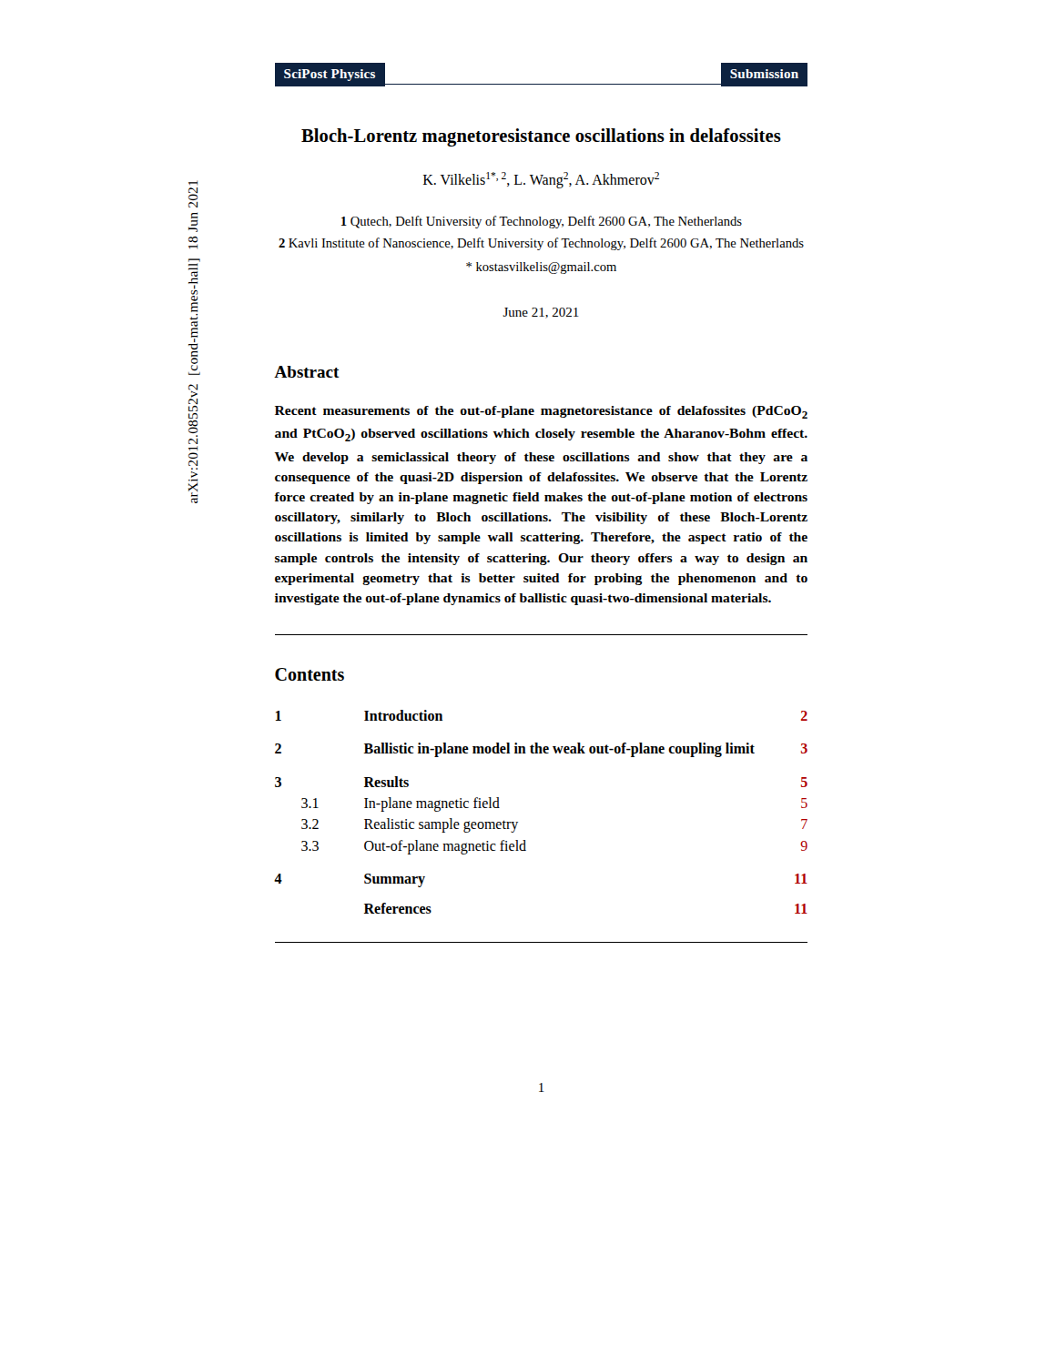arXiv:2012.08552v2 [cond-mat.mes-hall] 18 Jun 2021
SciPost Physics
Submission
Bloch-Lorentz magnetoresistance oscillations in delafossites
K. Vilkelis1*, 2, L. Wang2, A. Akhmerov2
1 Qutech, Delft University of Technology, Delft 2600 GA, The Netherlands
2 Kavli Institute of Nanoscience, Delft University of Technology, Delft 2600 GA, The Netherlands
* kostasvilkelis@gmail.com
June 21, 2021
Abstract
Recent measurements of the out-of-plane magnetoresistance of delafossites (PdCoO2 and PtCoO2) observed oscillations which closely resemble the Aharanov-Bohm effect. We develop a semiclassical theory of these oscillations and show that they are a consequence of the quasi-2D dispersion of delafossites. We observe that the Lorentz force created by an in-plane magnetic field makes the out-of-plane motion of electrons oscillatory, similarly to Bloch oscillations. The visibility of these Bloch-Lorentz oscillations is limited by sample wall scattering. Therefore, the aspect ratio of the sample controls the intensity of scattering. Our theory offers a way to design an experimental geometry that is better suited for probing the phenomenon and to investigate the out-of-plane dynamics of ballistic quasi-two-dimensional materials.
Contents
| 1 | Introduction | 2 |
| 2 | Ballistic in-plane model in the weak out-of-plane coupling limit | 3 |
| 3 | Results | 5 |
| 3.1 | In-plane magnetic field | 5 |
| 3.2 | Realistic sample geometry | 7 |
| 3.3 | Out-of-plane magnetic field | 9 |
| 4 | Summary | 11 |
| | References | 11 |
1